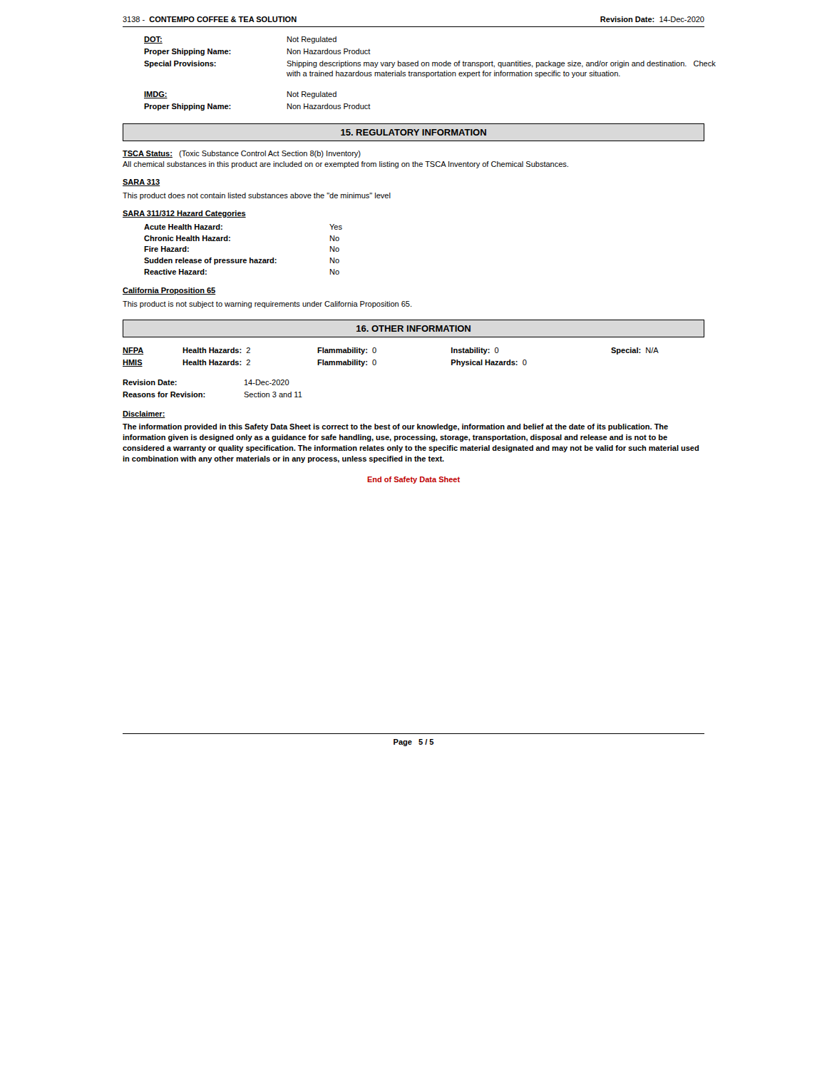3138 - CONTEMPO COFFEE & TEA SOLUTION
Revision Date: 14-Dec-2020
| DOT: | Not Regulated |
| Proper Shipping Name: | Non Hazardous Product |
| Special Provisions: | Shipping descriptions may vary based on mode of transport, quantities, package size, and/or origin and destination. Check with a trained hazardous materials transportation expert for information specific to your situation. |
| IMDG: | Not Regulated |
| Proper Shipping Name: | Non Hazardous Product |
15. REGULATORY INFORMATION
TSCA Status: (Toxic Substance Control Act Section 8(b) Inventory)
All chemical substances in this product are included on or exempted from listing on the TSCA Inventory of Chemical Substances.
SARA 313
This product does not contain listed substances above the "de minimus" level
SARA 311/312 Hazard Categories
| Acute Health Hazard: | Yes |
| Chronic Health Hazard: | No |
| Fire Hazard: | No |
| Sudden release of pressure hazard: | No |
| Reactive Hazard: | No |
California Proposition 65
This product is not subject to warning requirements under California Proposition 65.
16. OTHER INFORMATION
| NFPA | Health Hazards: 2 | Flammability: 0 | Instability: 0 | Special: N/A |
| HMIS | Health Hazards: 2 | Flammability: 0 | Physical Hazards: 0 | |
| Revision Date: | 14-Dec-2020 |
| Reasons for Revision: | Section 3 and 11 |
Disclaimer:
The information provided in this Safety Data Sheet is correct to the best of our knowledge, information and belief at the date of its publication. The information given is designed only as a guidance for safe handling, use, processing, storage, transportation, disposal and release and is not to be considered a warranty or quality specification. The information relates only to the specific material designated and may not be valid for such material used in combination with any other materials or in any process, unless specified in the text.
End of Safety Data Sheet
Page 5 / 5